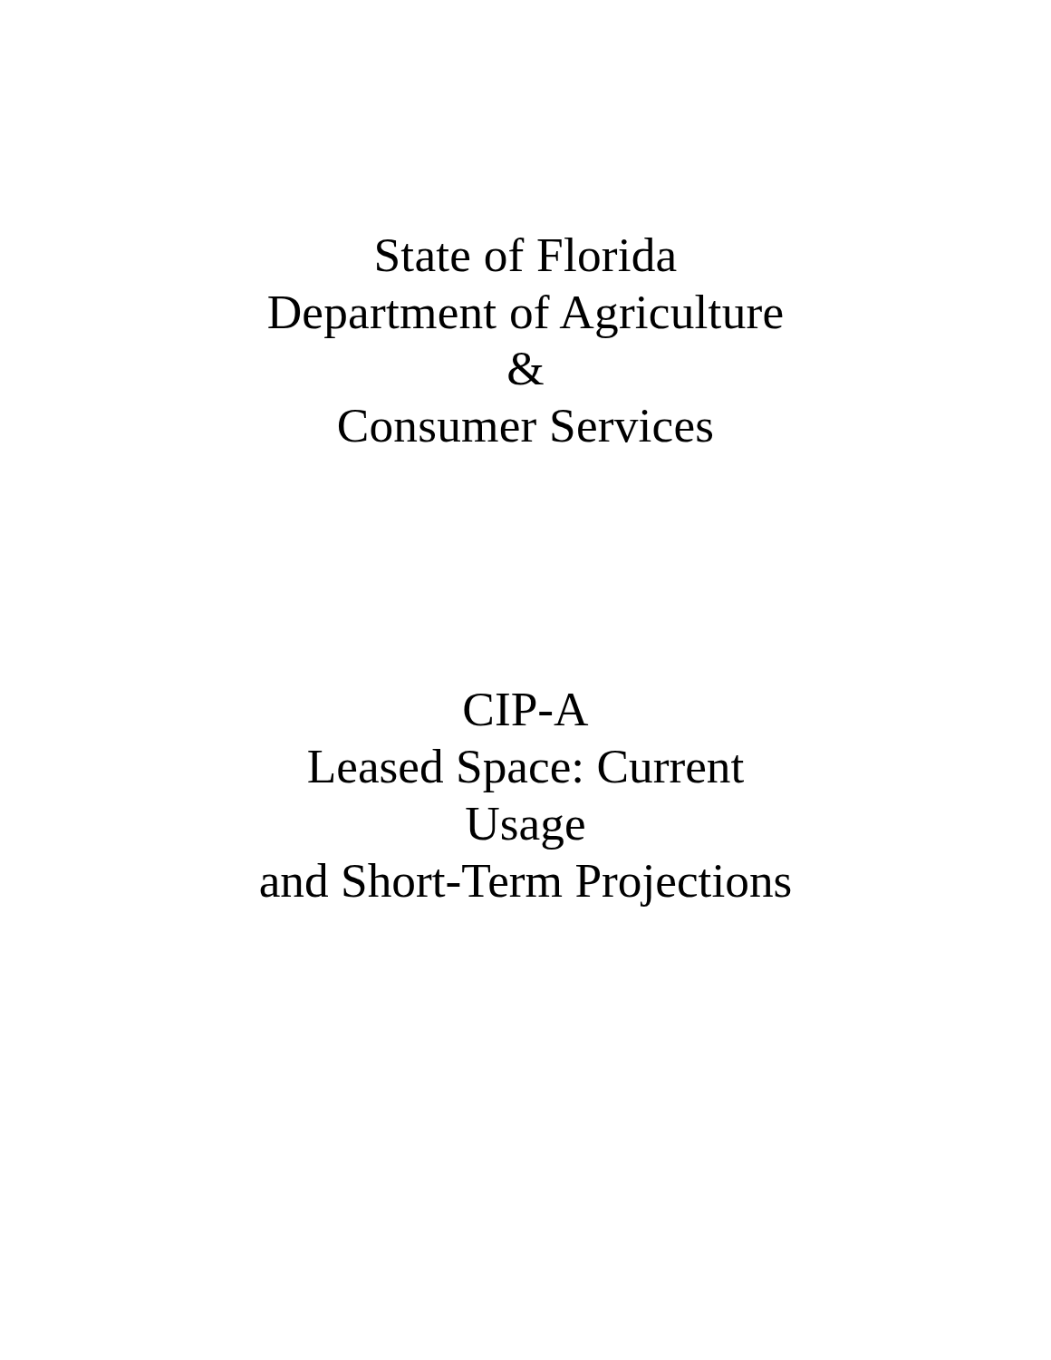State of Florida
Department of Agriculture &
Consumer Services
CIP-A Leased Space: Current Usage and Short-Term Projections